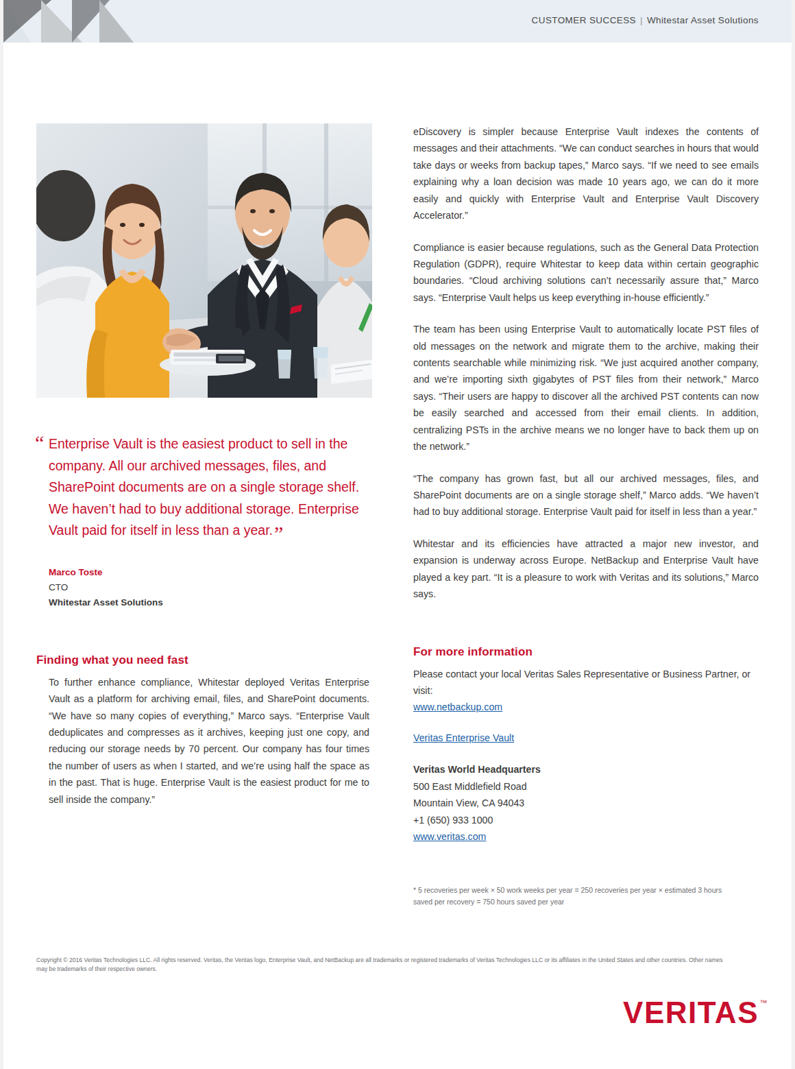CUSTOMER SUCCESS|Whitestar Asset Solutions
“Enterprise Vault is the easiest product to sell in the company. All our archived messages, files, and SharePoint documents are on a single storage shelf. We haven’t had to buy additional storage. Enterprise Vault paid for itself in less than a year.”
Marco Toste
CTO
Whitestar Asset Solutions
Finding what you need fast
To further enhance compliance, Whitestar deployed Veritas Enterprise Vault as a platform for archiving email, files, and SharePoint documents. “We have so many copies of everything,” Marco says. “Enterprise Vault deduplicates and compresses as it archives, keeping just one copy, and reducing our storage needs by 70 percent. Our company has four times the number of users as when I started, and we’re using half the space as in the past. That is huge. Enterprise Vault is the easiest product for me to sell inside the company.”
eDiscovery is simpler because Enterprise Vault indexes the contents of messages and their attachments. “We can conduct searches in hours that would take days or weeks from backup tapes,” Marco says. “If we need to see emails explaining why a loan decision was made 10 years ago, we can do it more easily and quickly with Enterprise Vault and Enterprise Vault Discovery Accelerator.”
Compliance is easier because regulations, such as the General Data Protection Regulation (GDPR), require Whitestar to keep data within certain geographic boundaries. “Cloud archiving solutions can’t necessarily assure that,” Marco says. “Enterprise Vault helps us keep everything in-house efficiently.”
The team has been using Enterprise Vault to automatically locate PST files of old messages on the network and migrate them to the archive, making their contents searchable while minimizing risk. “We just acquired another company, and we’re importing sixth gigabytes of PST files from their network,” Marco says. “Their users are happy to discover all the archived PST contents can now be easily searched and accessed from their email clients. In addition, centralizing PSTs in the archive means we no longer have to back them up on the network.”
“The company has grown fast, but all our archived messages, files, and SharePoint documents are on a single storage shelf,” Marco adds. “We haven’t had to buy additional storage. Enterprise Vault paid for itself in less than a year.”
Whitestar and its efficiencies have attracted a major new investor, and expansion is underway across Europe. NetBackup and Enterprise Vault have played a key part. “It is a pleasure to work with Veritas and its solutions,” Marco says.
For more information
Please contact your local Veritas Sales Representative or Business Partner, or visit:
www.netbackup.com
Veritas Enterprise Vault
Veritas World Headquarters 500 East Middlefield Road
Mountain View, CA 94043
+1 (650) 933 1000
www.veritas.com
* 5 recoveries per week × 50 work weeks per year = 250 recoveries per year × estimated 3 hours saved per recovery = 750 hours saved per year
Copyright © 2016 Veritas Technologies LLC. All rights reserved. Veritas, the Veritas logo, Enterprise Vault, and NetBackup are all trademarks or registered trademarks of Veritas Technologies LLC or its affiliates in the United States and other countries. Other names may be trademarks of their respective owners.
VERITAS™